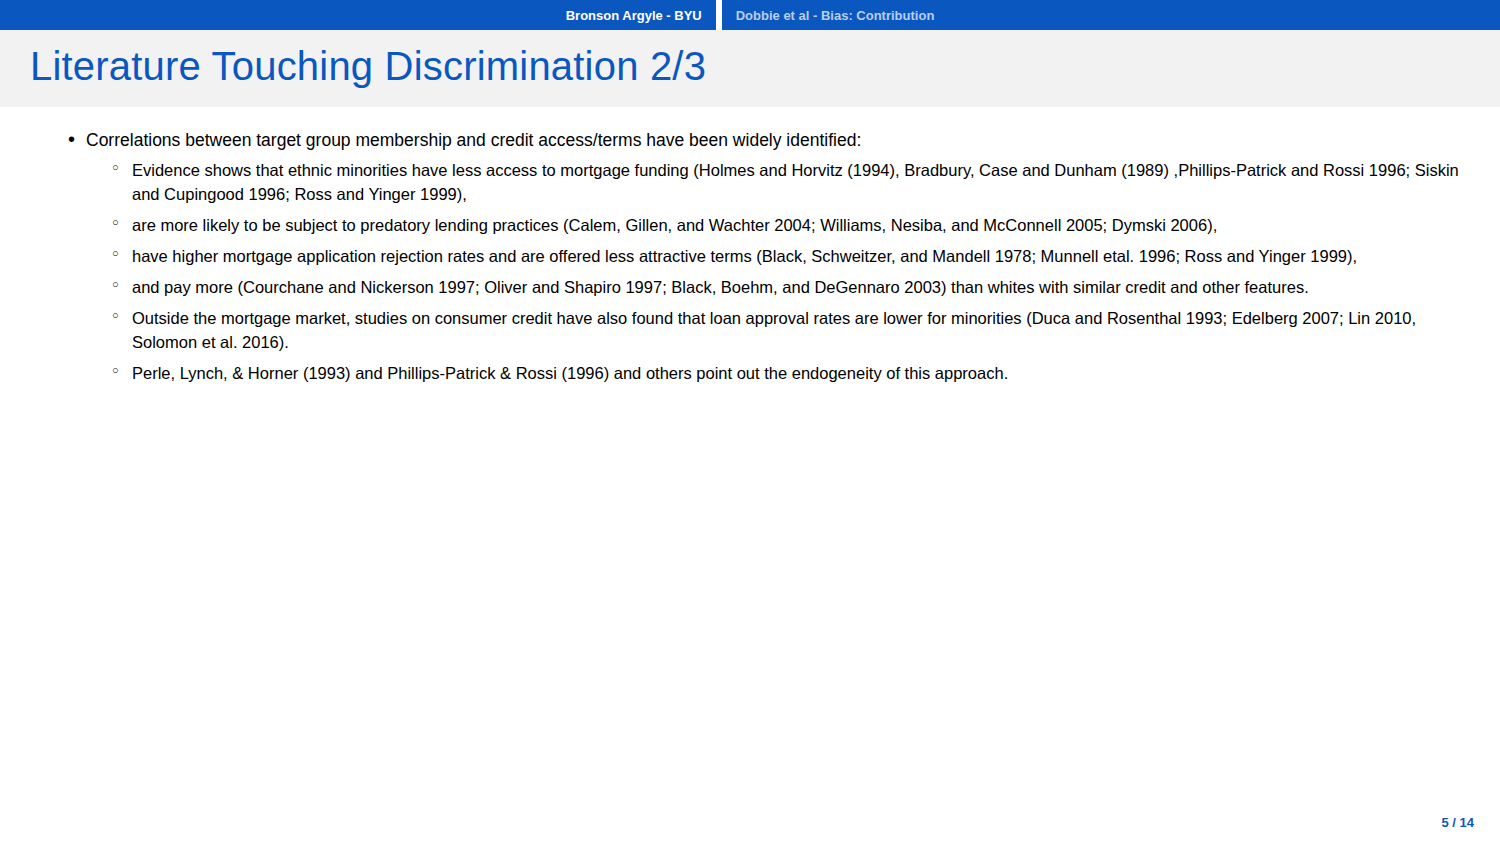Bronson Argyle - BYU
Dobbie et al - Bias: Contribution
Literature Touching Discrimination 2/3
Correlations between target group membership and credit access/terms have been widely identified:
Evidence shows that ethnic minorities have less access to mortgage funding (Holmes and Horvitz (1994), Bradbury, Case and Dunham (1989) ,Phillips-Patrick and Rossi 1996; Siskin and Cupingood 1996; Ross and Yinger 1999),
are more likely to be subject to predatory lending practices (Calem, Gillen, and Wachter 2004; Williams, Nesiba, and McConnell 2005; Dymski 2006),
have higher mortgage application rejection rates and are offered less attractive terms (Black, Schweitzer, and Mandell 1978; Munnell etal. 1996; Ross and Yinger 1999),
and pay more (Courchane and Nickerson 1997; Oliver and Shapiro 1997; Black, Boehm, and DeGennaro 2003) than whites with similar credit and other features.
Outside the mortgage market, studies on consumer credit have also found that loan approval rates are lower for minorities (Duca and Rosenthal 1993; Edelberg 2007; Lin 2010, Solomon et al. 2016).
Perle, Lynch, & Horner (1993) and Phillips-Patrick & Rossi (1996) and others point out the endogeneity of this approach.
5 / 14